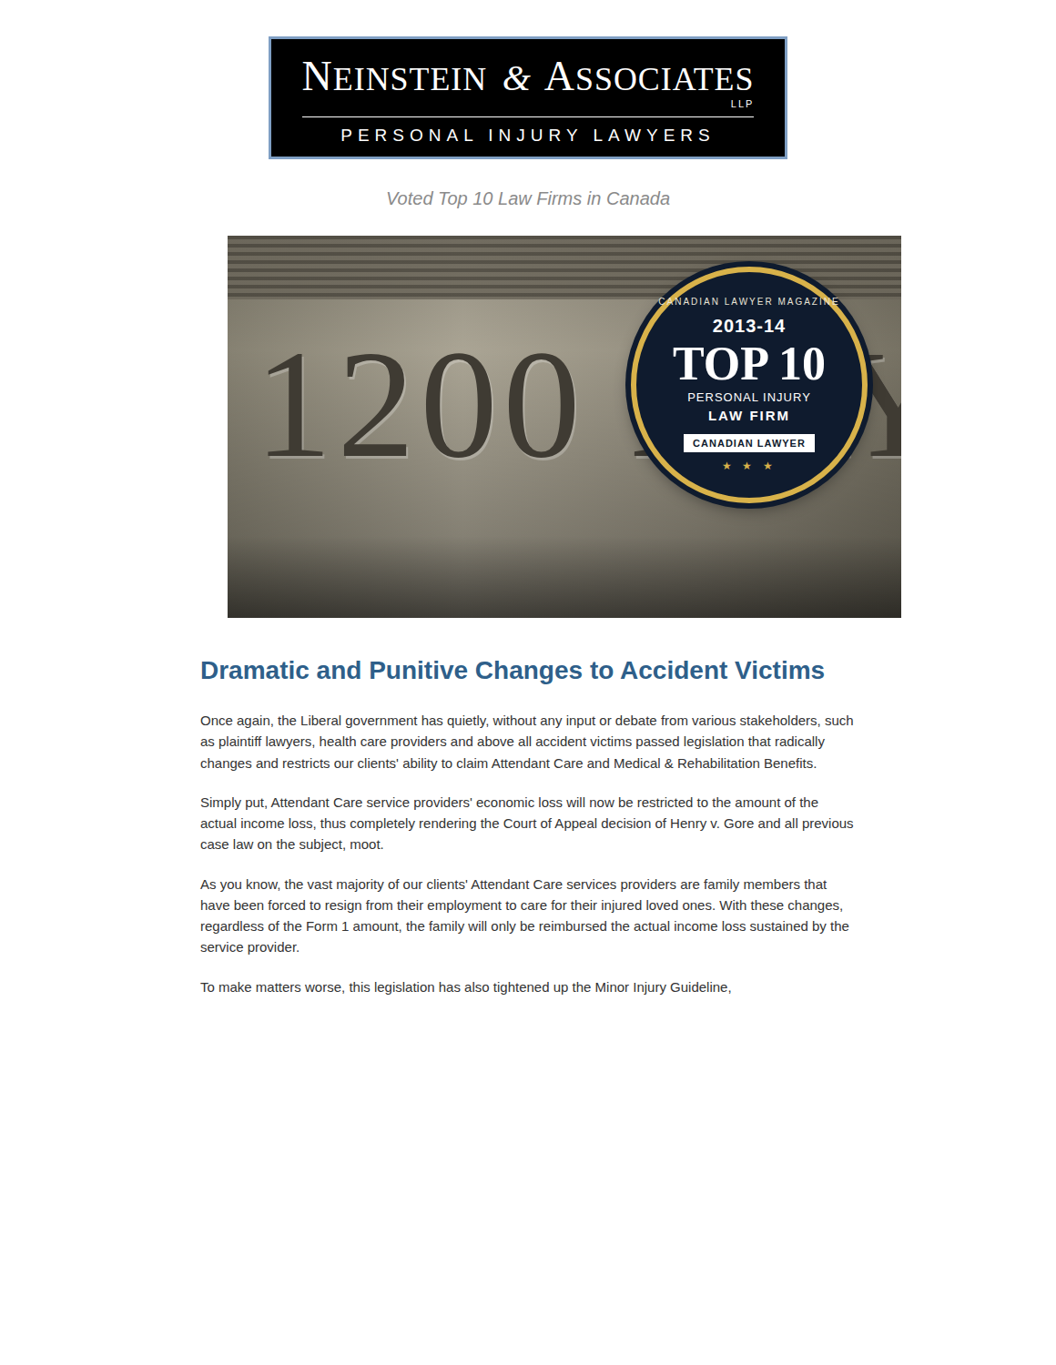NEINSTEIN & ASSOCIATES
LLP
PERSONAL INJURY LAWYERS
Voted Top 10 Law Firms in Canada
1200 BAY ST
Canadian Lawyer Magazine
2013-14
TOP 10
Personal Injury
Law Firm
Canadian Lawyer
★ ★ ★
Dramatic and Punitive Changes to Accident Victims
Once again, the Liberal government has quietly, without any input or debate from various stakeholders, such as plaintiff lawyers, health care providers and above all accident victims passed legislation that radically changes and restricts our clients' ability to claim Attendant Care and Medical & Rehabilitation Benefits.
Simply put, Attendant Care service providers' economic loss will now be restricted to the amount of the actual income loss, thus completely rendering the Court of Appeal decision of Henry v. Gore and all previous case law on the subject, moot.
As you know, the vast majority of our clients' Attendant Care services providers are family members that have been forced to resign from their employment to care for their injured loved ones. With these changes, regardless of the Form 1 amount, the family will only be reimbursed the actual income loss sustained by the service provider.
To make matters worse, this legislation has also tightened up the Minor Injury Guideline,